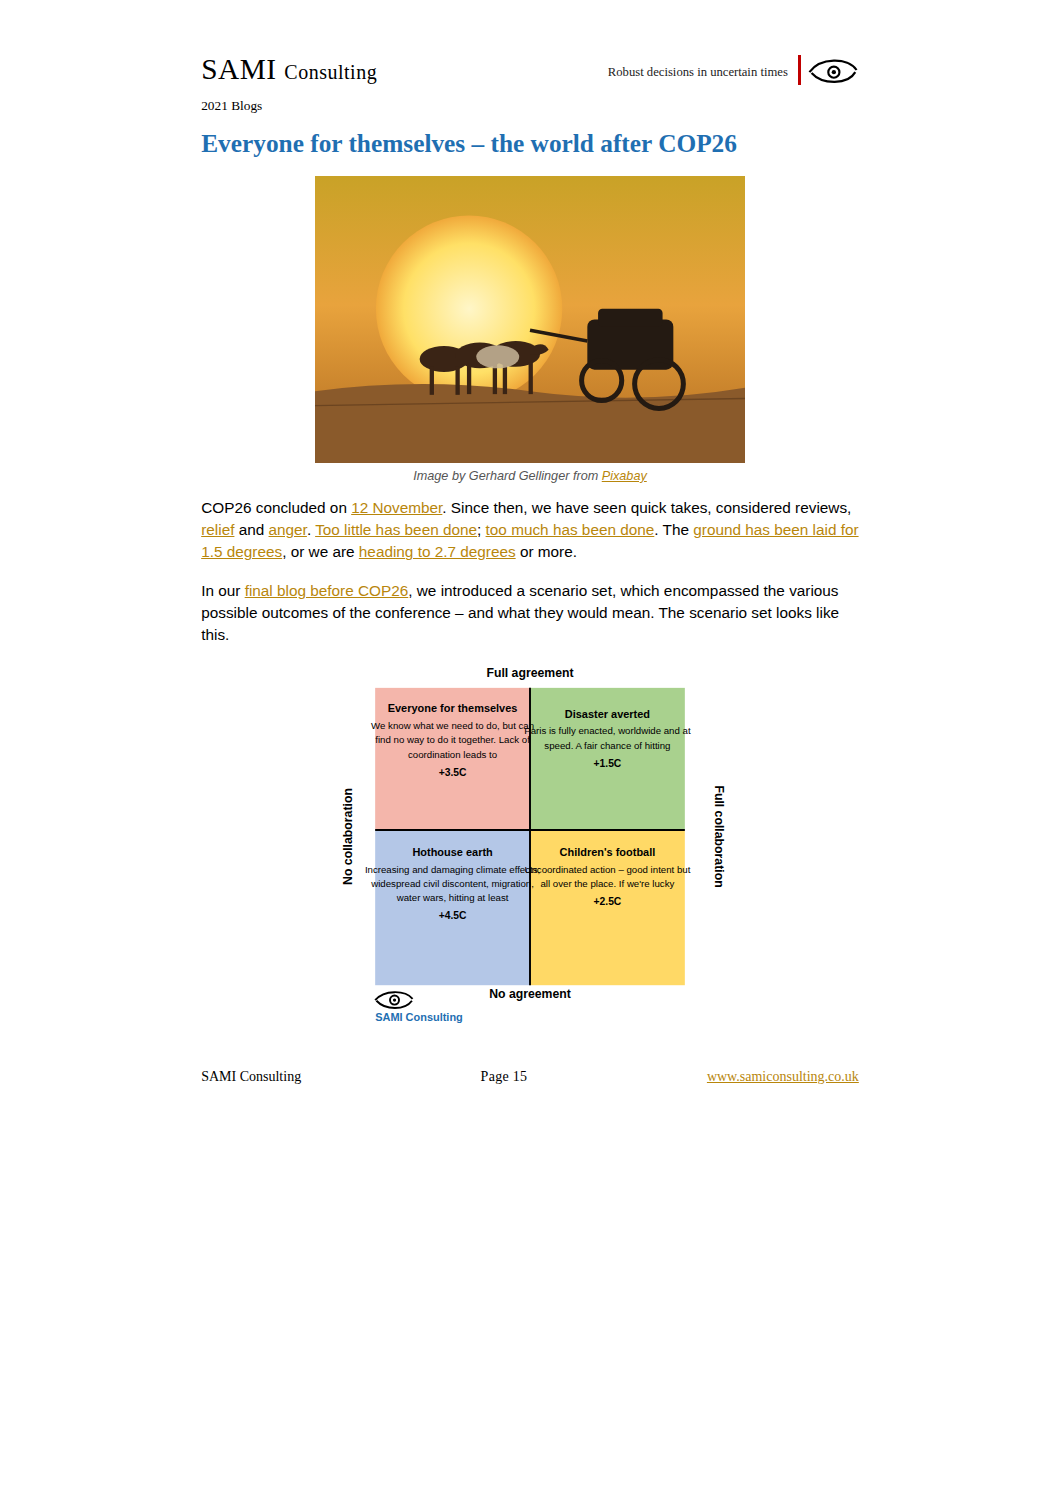SAMI Consulting
Robust decisions in uncertain times
2021 Blogs
Everyone for themselves – the world after COP26
Image by Gerhard Gellinger from Pixabay
COP26 concluded on 12 November. Since then, we have seen quick takes, considered reviews, relief and anger. Too little has been done; too much has been done. The ground has been laid for 1.5 degrees, or we are heading to 2.7 degrees or more.
In our final blog before COP26, we introduced a scenario set, which encompassed the various possible outcomes of the conference – and what they would mean. The scenario set looks like this.
SAMI Consulting Page 15 www.samiconsulting.co.uk